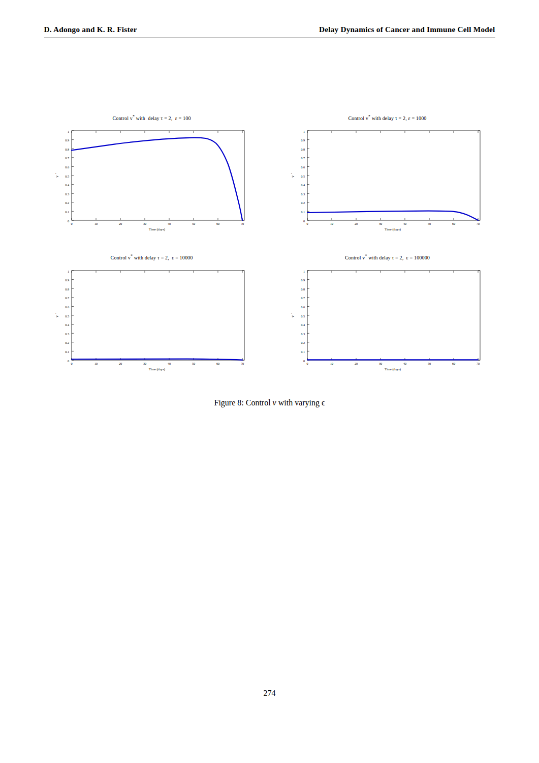D. Adongo and K. R. Fister Delay Dynamics of Cancer and Immune Cell Model
Control v* with delay τ = 2, ε = 100
1 0.9 0.8 0.7 0.6 0.5 0.4 0.3 0.2 0.1 0 0 10 20 30 40 50 60 70 Time (days) v *
Control v* with delay τ = 2, ε = 1000
1 0.9 0.8 0.7 0.6 0.5 0.4 0.3 0.2 0.1 0 0 10 20 30 40 50 60 70 Time (days) v *
Control v* with delay τ = 2, ε = 10000
1 0.9 0.8 0.7 0.6 0.5 0.4 0.3 0.2 0.1 0 0 10 20 30 40 50 60 70 Time (days) v *
Control v* with delay τ = 2, ε = 100000
1 0.9 0.8 0.7 0.6 0.5 0.4 0.3 0.2 0.1 0 0 10 20 30 40 50 60 70 Time (days) v *
Figure 8: Control v with varying ϵ
274